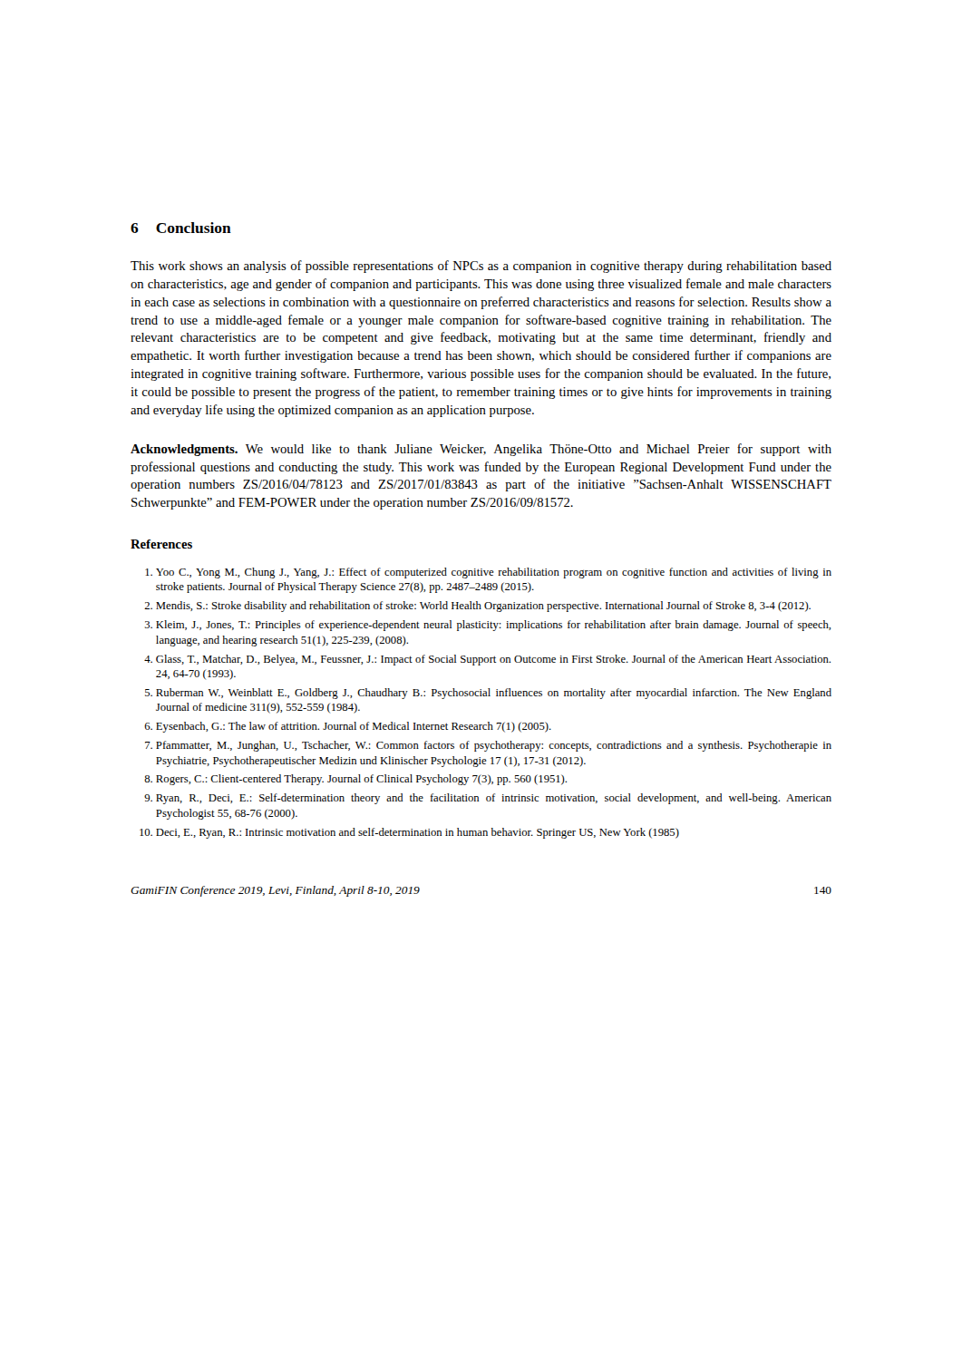6 Conclusion
This work shows an analysis of possible representations of NPCs as a companion in cognitive therapy during rehabilitation based on characteristics, age and gender of companion and participants. This was done using three visualized female and male characters in each case as selections in combination with a questionnaire on preferred characteristics and reasons for selection. Results show a trend to use a middle-aged female or a younger male companion for software-based cognitive training in rehabilitation. The relevant characteristics are to be competent and give feedback, motivating but at the same time determinant, friendly and empathetic. It worth further investigation because a trend has been shown, which should be considered further if companions are integrated in cognitive training software. Furthermore, various possible uses for the companion should be evaluated. In the future, it could be possible to present the progress of the patient, to remember training times or to give hints for improvements in training and everyday life using the optimized companion as an application purpose.
Acknowledgments. We would like to thank Juliane Weicker, Angelika Thöne-Otto and Michael Preier for support with professional questions and conducting the study. This work was funded by the European Regional Development Fund under the operation numbers ZS/2016/04/78123 and ZS/2017/01/83843 as part of the initiative ”Sachsen-Anhalt WISSENSCHAFT Schwerpunkte” and FEM-POWER under the operation number ZS/2016/09/81572.
References
Yoo C., Yong M., Chung J., Yang, J.: Effect of computerized cognitive rehabilitation program on cognitive function and activities of living in stroke patients. Journal of Physical Therapy Science 27(8), pp. 2487–2489 (2015).
Mendis, S.: Stroke disability and rehabilitation of stroke: World Health Organization perspective. International Journal of Stroke 8, 3-4 (2012).
Kleim, J., Jones, T.: Principles of experience-dependent neural plasticity: implications for rehabilitation after brain damage. Journal of speech, language, and hearing research 51(1), 225-239, (2008).
Glass, T., Matchar, D., Belyea, M., Feussner, J.: Impact of Social Support on Outcome in First Stroke. Journal of the American Heart Association. 24, 64-70 (1993).
Ruberman W., Weinblatt E., Goldberg J., Chaudhary B.: Psychosocial influences on mortality after myocardial infarction. The New England Journal of medicine 311(9), 552-559 (1984).
Eysenbach, G.: The law of attrition. Journal of Medical Internet Research 7(1) (2005).
Pfammatter, M., Junghan, U., Tschacher, W.: Common factors of psychotherapy: concepts, contradictions and a synthesis. Psychotherapie in Psychiatrie, Psychotherapeutischer Medizin und Klinischer Psychologie 17 (1), 17-31 (2012).
Rogers, C.: Client-centered Therapy. Journal of Clinical Psychology 7(3), pp. 560 (1951).
Ryan, R., Deci, E.: Self-determination theory and the facilitation of intrinsic motivation, social development, and well-being. American Psychologist 55, 68-76 (2000).
Deci, E., Ryan, R.: Intrinsic motivation and self-determination in human behavior. Springer US, New York (1985)
GamiFIN Conference 2019, Levi, Finland, April 8-10, 2019 140